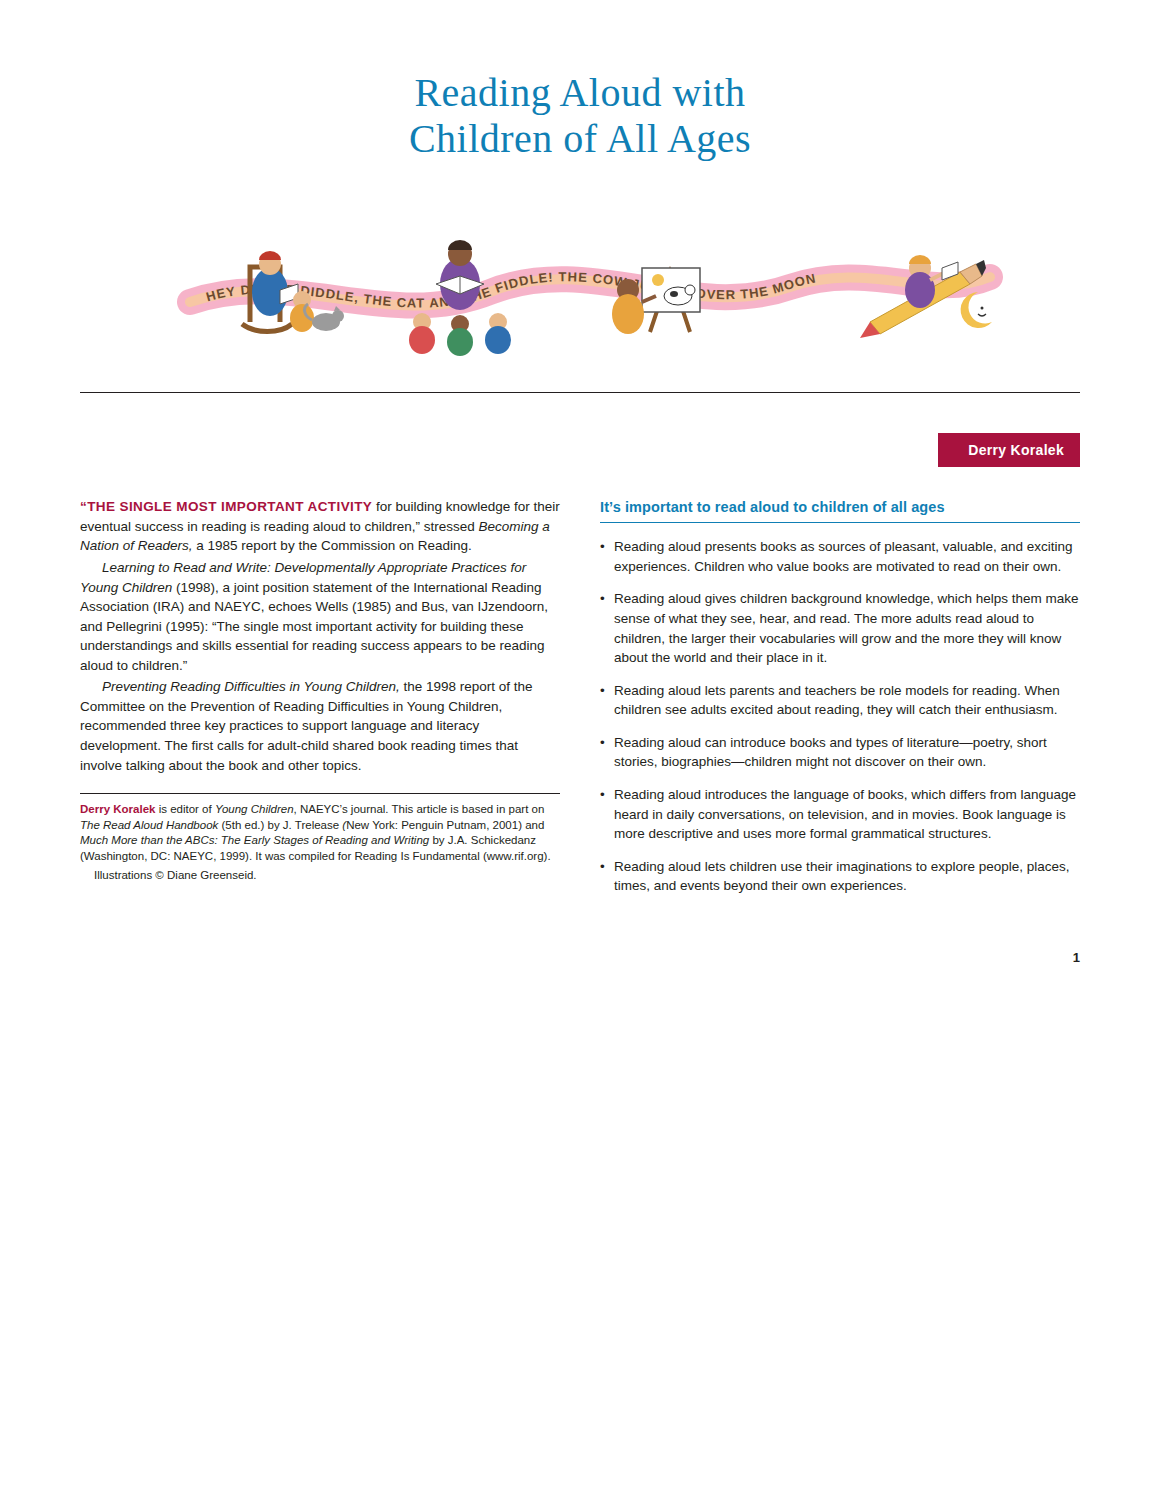Reading Aloud with
Children of All Ages
Children and adults reading, with nursery rhyme ribbon HEY DIDDLE DIDDLE, THE CAT AND THE FIDDLE! THE COW JUMPED OVER THE MOON
Derry Koralek
“THE SINGLE MOST IMPORTANT ACTIVITY for building knowledge for their eventual success in reading is reading aloud to children,” stressed Becoming a Nation of Readers, a 1985 report by the Commission on Reading.
Learning to Read and Write: Developmentally Appropriate Practices for Young Children (1998), a joint position statement of the International Reading Association (IRA) and NAEYC, echoes Wells (1985) and Bus, van IJzendoorn, and Pellegrini (1995): “The single most important activity for building these understandings and skills essential for reading success appears to be reading aloud to children.”
Preventing Reading Difficulties in Young Children, the 1998 report of the Committee on the Prevention of Reading Difficulties in Young Children, recommended three key practices to support language and literacy development. The first calls for adult-child shared book reading times that involve talking about the book and other topics.
Derry Koralek is editor of Young Children, NAEYC’s journal. This article is based in part on The Read Aloud Handbook (5th ed.) by J. Trelease (New York: Penguin Putnam, 2001) and Much More than the ABCs: The Early Stages of Reading and Writing by J.A. Schickedanz (Washington, DC: NAEYC, 1999). It was compiled for Reading Is Fundamental (www.rif.org).
Illustrations © Diane Greenseid.
It’s important to read aloud to children of all ages
Reading aloud presents books as sources of pleasant, valuable, and exciting experiences. Children who value books are motivated to read on their own.
Reading aloud gives children background knowledge, which helps them make sense of what they see, hear, and read. The more adults read aloud to children, the larger their vocabularies will grow and the more they will know about the world and their place in it.
Reading aloud lets parents and teachers be role models for reading. When children see adults excited about reading, they will catch their enthusiasm.
Reading aloud can introduce books and types of literature—poetry, short stories, biographies—children might not discover on their own.
Reading aloud introduces the language of books, which differs from language heard in daily conversations, on television, and in movies. Book language is more descriptive and uses more formal grammatical structures.
Reading aloud lets children use their imaginations to explore people, places, times, and events beyond their own experiences.
1